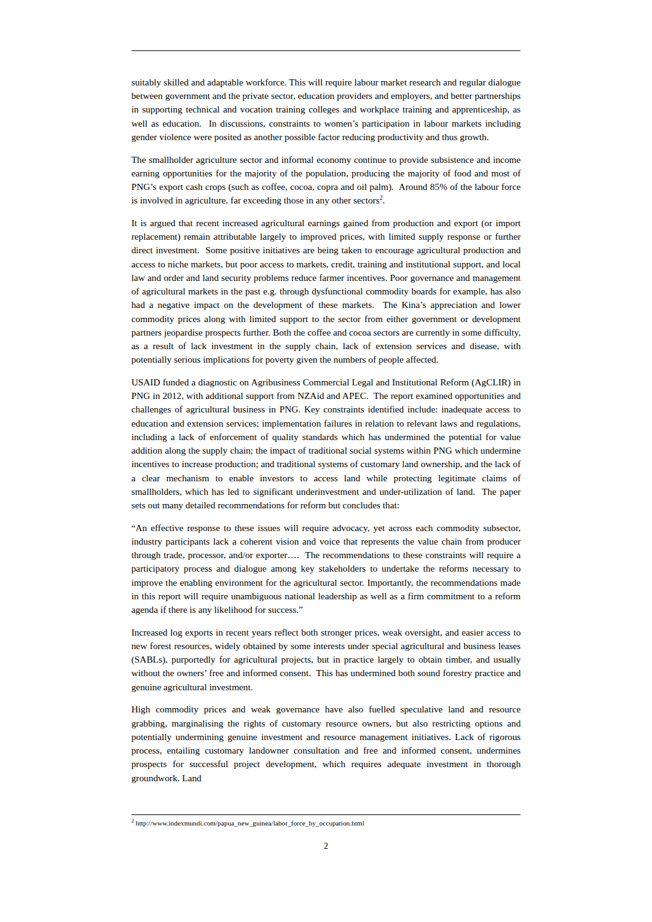suitably skilled and adaptable workforce. This will require labour market research and regular dialogue between government and the private sector, education providers and employers, and better partnerships in supporting technical and vocation training colleges and workplace training and apprenticeship, as well as education. In discussions, constraints to women’s participation in labour markets including gender violence were posited as another possible factor reducing productivity and thus growth.
The smallholder agriculture sector and informal economy continue to provide subsistence and income earning opportunities for the majority of the population, producing the majority of food and most of PNG’s export cash crops (such as coffee, cocoa, copra and oil palm). Around 85% of the labour force is involved in agriculture, far exceeding those in any other sectors2.
It is argued that recent increased agricultural earnings gained from production and export (or import replacement) remain attributable largely to improved prices, with limited supply response or further direct investment. Some positive initiatives are being taken to encourage agricultural production and access to niche markets, but poor access to markets, credit, training and institutional support, and local law and order and land security problems reduce farmer incentives. Poor governance and management of agricultural markets in the past e.g. through dysfunctional commodity boards for example, has also had a negative impact on the development of these markets. The Kina’s appreciation and lower commodity prices along with limited support to the sector from either government or development partners jeopardise prospects further. Both the coffee and cocoa sectors are currently in some difficulty, as a result of lack investment in the supply chain, lack of extension services and disease, with potentially serious implications for poverty given the numbers of people affected.
USAID funded a diagnostic on Agribusiness Commercial Legal and Institutional Reform (AgCLIR) in PNG in 2012, with additional support from NZAid and APEC. The report examined opportunities and challenges of agricultural business in PNG. Key constraints identified include: inadequate access to education and extension services; implementation failures in relation to relevant laws and regulations, including a lack of enforcement of quality standards which has undermined the potential for value addition along the supply chain; the impact of traditional social systems within PNG which undermine incentives to increase production; and traditional systems of customary land ownership, and the lack of a clear mechanism to enable investors to access land while protecting legitimate claims of smallholders, which has led to significant underinvestment and under-utilization of land. The paper sets out many detailed recommendations for reform but concludes that:
“An effective response to these issues will require advocacy, yet across each commodity subsector, industry participants lack a coherent vision and voice that represents the value chain from producer through trade, processor, and/or exporter…. The recommendations to these constraints will require a participatory process and dialogue among key stakeholders to undertake the reforms necessary to improve the enabling environment for the agricultural sector. Importantly, the recommendations made in this report will require unambiguous national leadership as well as a firm commitment to a reform agenda if there is any likelihood for success.”
Increased log exports in recent years reflect both stronger prices, weak oversight, and easier access to new forest resources, widely obtained by some interests under special agricultural and business leases (SABLs), purportedly for agricultural projects, but in practice largely to obtain timber, and usually without the owners’ free and informed consent. This has undermined both sound forestry practice and genuine agricultural investment.
High commodity prices and weak governance have also fuelled speculative land and resource grabbing, marginalising the rights of customary resource owners, but also restricting options and potentially undermining genuine investment and resource management initiatives. Lack of rigorous process, entailing customary landowner consultation and free and informed consent, undermines prospects for successful project development, which requires adequate investment in thorough groundwork. Land
2 http://www.indexmundi.com/papua_new_guinea/labor_force_by_occupation.html
2